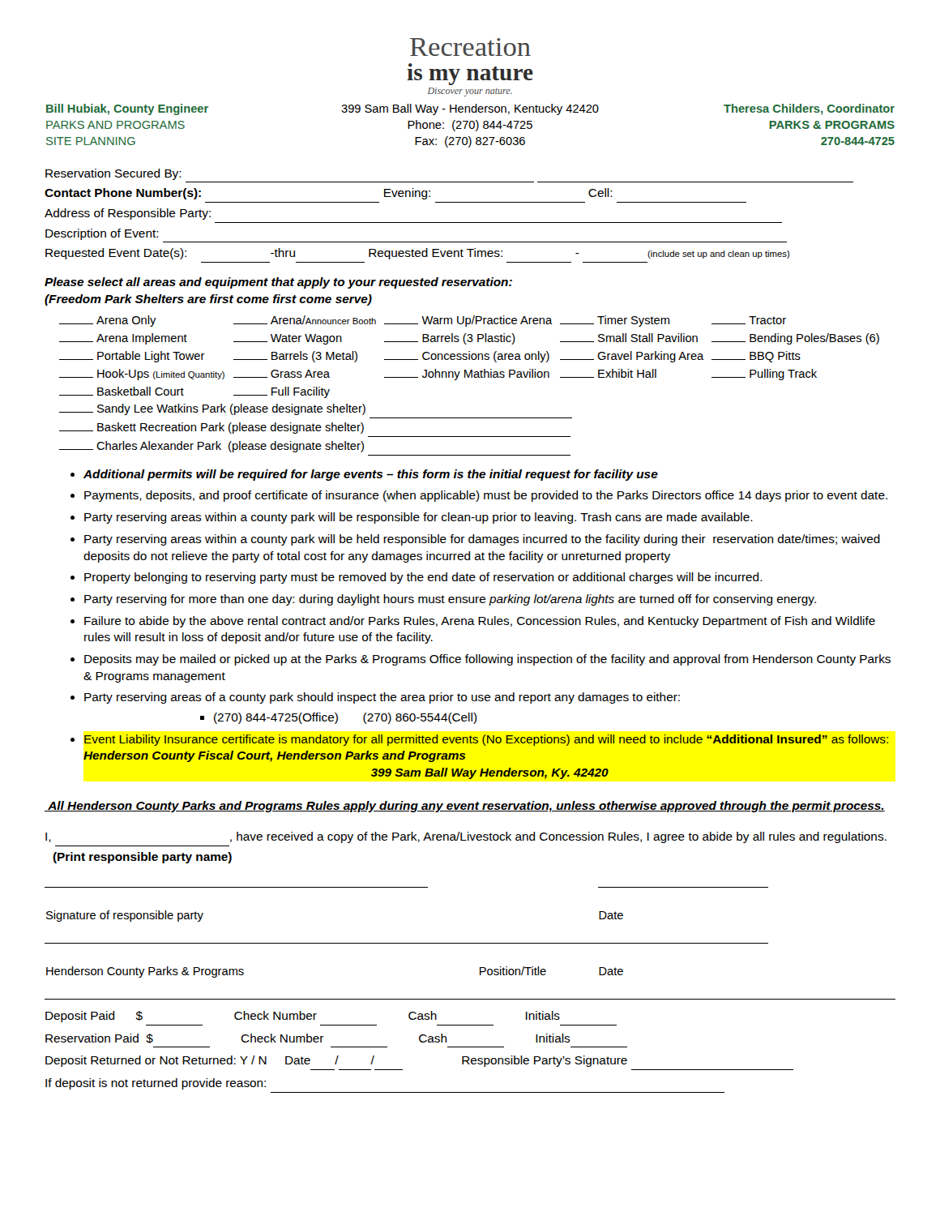Recreation
is my nature
Discover your nature.
| Bill Hubiak, County Engineer PARKS AND PROGRAMS SITE PLANNING | 399 Sam Ball Way - Henderson, Kentucky 42420 Phone: (270) 844-4725 Fax: (270) 827-6036 | Theresa Childers, Coordinator PARKS & PROGRAMS 270-844-4725 |
Reservation Secured By:
Contact Phone Number(s): Evening: Cell:
Address of Responsible Party:
Description of Event:
Requested Event Date(s): -thru Requested Event Times: - (include set up and clean up times)
Please select all areas and equipment that apply to your requested reservation:
(Freedom Park Shelters are first come first come serve)
| Arena Only | Arena/ Announcer Booth | Warm Up/Practice Arena | Timer System | Tractor |
| Arena Implement | Water Wagon | Barrels (3 Plastic) | Small Stall Pavilion | Bending Poles/Bases (6) |
| Portable Light Tower | Barrels (3 Metal) | Concessions (area only) | Gravel Parking Area | BBQ Pitts |
| Hook-Ups (Limited Quantity) | Grass Area | Johnny Mathias Pavilion | Exhibit Hall | Pulling Track |
| Basketball Court | Full Facility | | | |
| Sandy Lee Watkins Park (please designate shelter) |
| Baskett Recreation Park (please designate shelter) |
| Charles Alexander Park (please designate shelter) |
Additional permits will be required for large events – this form is the initial request for facility use
Payments, deposits, and proof certificate of insurance (when applicable) must be provided to the Parks Directors office 14 days prior to event date.
Party reserving areas within a county park will be responsible for clean-up prior to leaving. Trash cans are made available.
Party reserving areas within a county park will be held responsible for damages incurred to the facility during their reservation date/times; waived deposits do not relieve the party of total cost for any damages incurred at the facility or unreturned property
Property belonging to reserving party must be removed by the end date of reservation or additional charges will be incurred.
Party reserving for more than one day: during daylight hours must ensure parking lot/arena lights are turned off for conserving energy.
Failure to abide by the above rental contract and/or Parks Rules, Arena Rules, Concession Rules, and Kentucky Department of Fish and Wildlife rules will result in loss of deposit and/or future use of the facility.
Deposits may be mailed or picked up at the Parks & Programs Office following inspection of the facility and approval from Henderson County Parks & Programs management
Party reserving areas of a county park should inspect the area prior to use and report any damages to either:
(270) 844-4725(Office) (270) 860-5544(Cell)
Event Liability Insurance certificate is mandatory for all permitted events (No Exceptions) and will need to include “Additional Insured” as follows: Henderson County Fiscal Court, Henderson Parks and Programs 399 Sam Ball Way Henderson, Ky. 42420
All Henderson County Parks and Programs Rules apply during any event reservation, unless otherwise approved through the permit process.
I, , have received a copy of the Park, Arena/Livestock and Concession Rules, I agree to abide by all rules and regulations.
(Print responsible party name)
| Signature of responsible party | | Date | |
| Henderson County Parks & Programs | Position/Title | Date | |
Deposit Paid $ Check Number Cash Initials
Reservation Paid $ Check Number Cash Initials
Deposit Returned or Not Returned: Y / N Date / / Responsible Party’s Signature
If deposit is not returned provide reason: